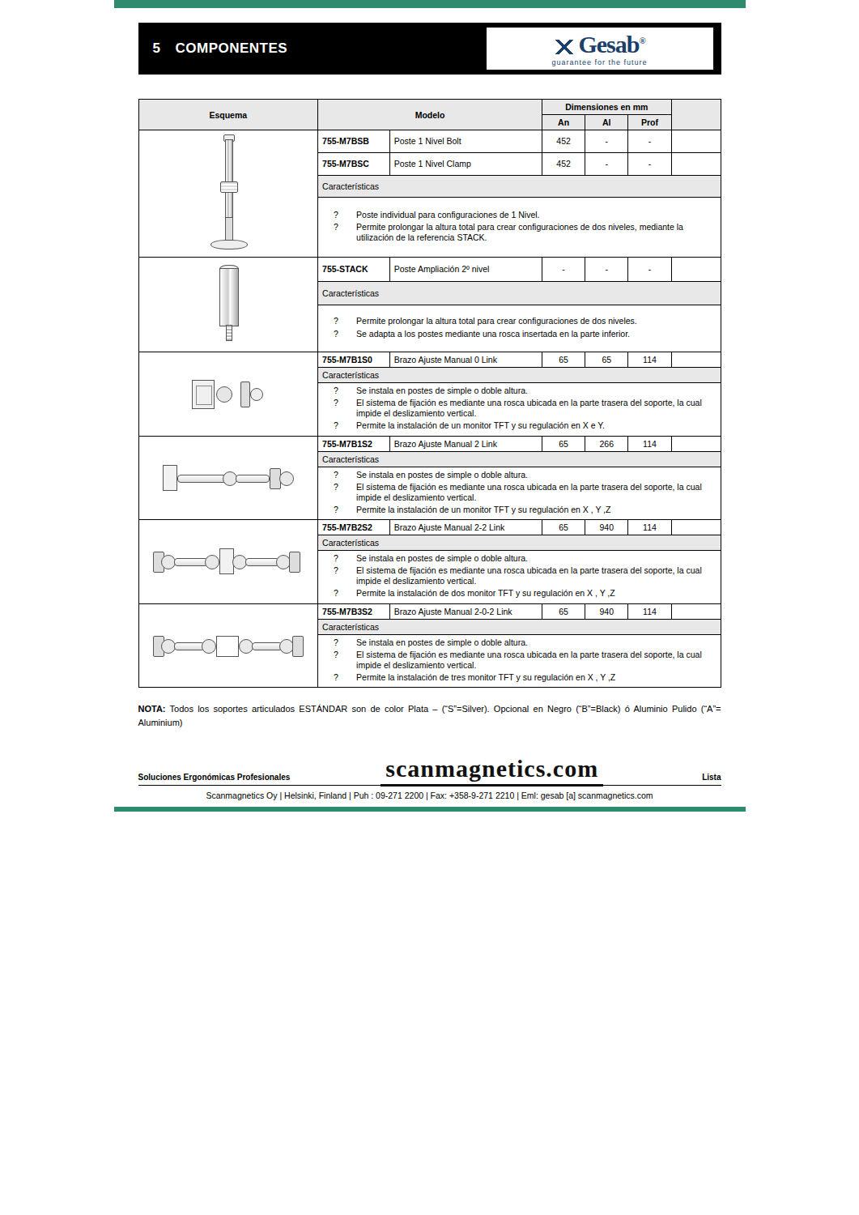5 COMPONENTES
Gesab®
guarantee for the future
| Esquema | Modelo | Dimensiones en mm | |
| --- | --- | --- | --- |
| An | Al | Prof |
| | 755-M7BSB | Poste 1 Nivel Bolt | 452 | - | - | |
| 755-M7BSC | Poste 1 Nivel Clamp | 452 | - | - | |
| Características |
| ? Poste individual para configuraciones de 1 Nivel. ? Permite prolongar la altura total para crear configuraciones de dos niveles, mediante la utilización de la referencia STACK. |
| | 755-STACK | Poste Ampliación 2º nivel | - | - | - | |
| Características |
| ? Permite prolongar la altura total para crear configuraciones de dos niveles. ? Se adapta a los postes mediante una rosca insertada en la parte inferior. |
| | 755-M7B1S0 | Brazo Ajuste Manual 0 Link | 65 | 65 | 114 | |
| Características |
| ? Se instala en postes de simple o doble altura. ? El sistema de fijación es mediante una rosca ubicada en la parte trasera del soporte, la cual impide el deslizamiento vertical. ? Permite la instalación de un monitor TFT y su regulación en X e Y. |
| | 755-M7B1S2 | Brazo Ajuste Manual 2 Link | 65 | 266 | 114 | |
| Características |
| ? Se instala en postes de simple o doble altura. ? El sistema de fijación es mediante una rosca ubicada en la parte trasera del soporte, la cual impide el deslizamiento vertical. ? Permite la instalación de un monitor TFT y su regulación en X , Y ,Z |
| | 755-M7B2S2 | Brazo Ajuste Manual 2-2 Link | 65 | 940 | 114 | |
| Características |
| ? Se instala en postes de simple o doble altura. ? El sistema de fijación es mediante una rosca ubicada en la parte trasera del soporte, la cual impide el deslizamiento vertical. ? Permite la instalación de dos monitor TFT y su regulación en X , Y ,Z |
| | 755-M7B3S2 | Brazo Ajuste Manual 2-0-2 Link | 65 | 940 | 114 | |
| Características |
| ? Se instala en postes de simple o doble altura. ? El sistema de fijación es mediante una rosca ubicada en la parte trasera del soporte, la cual impide el deslizamiento vertical. ? Permite la instalación de tres monitor TFT y su regulación en X , Y ,Z |
NOTA: Todos los soportes articulados ESTÁNDAR son de color Plata – (“S”=Silver). Opcional en Negro (“B”=Black) ó Aluminio Pulido (“A”= Aluminium)
Soluciones Ergonómicas Profesionales
scanmagnetics.com
Lista
Scanmagnetics Oy | Helsinki, Finland | Puh : 09-271 2200 | Fax: +358-9-271 2210 | Eml: gesab [a] scanmagnetics.com